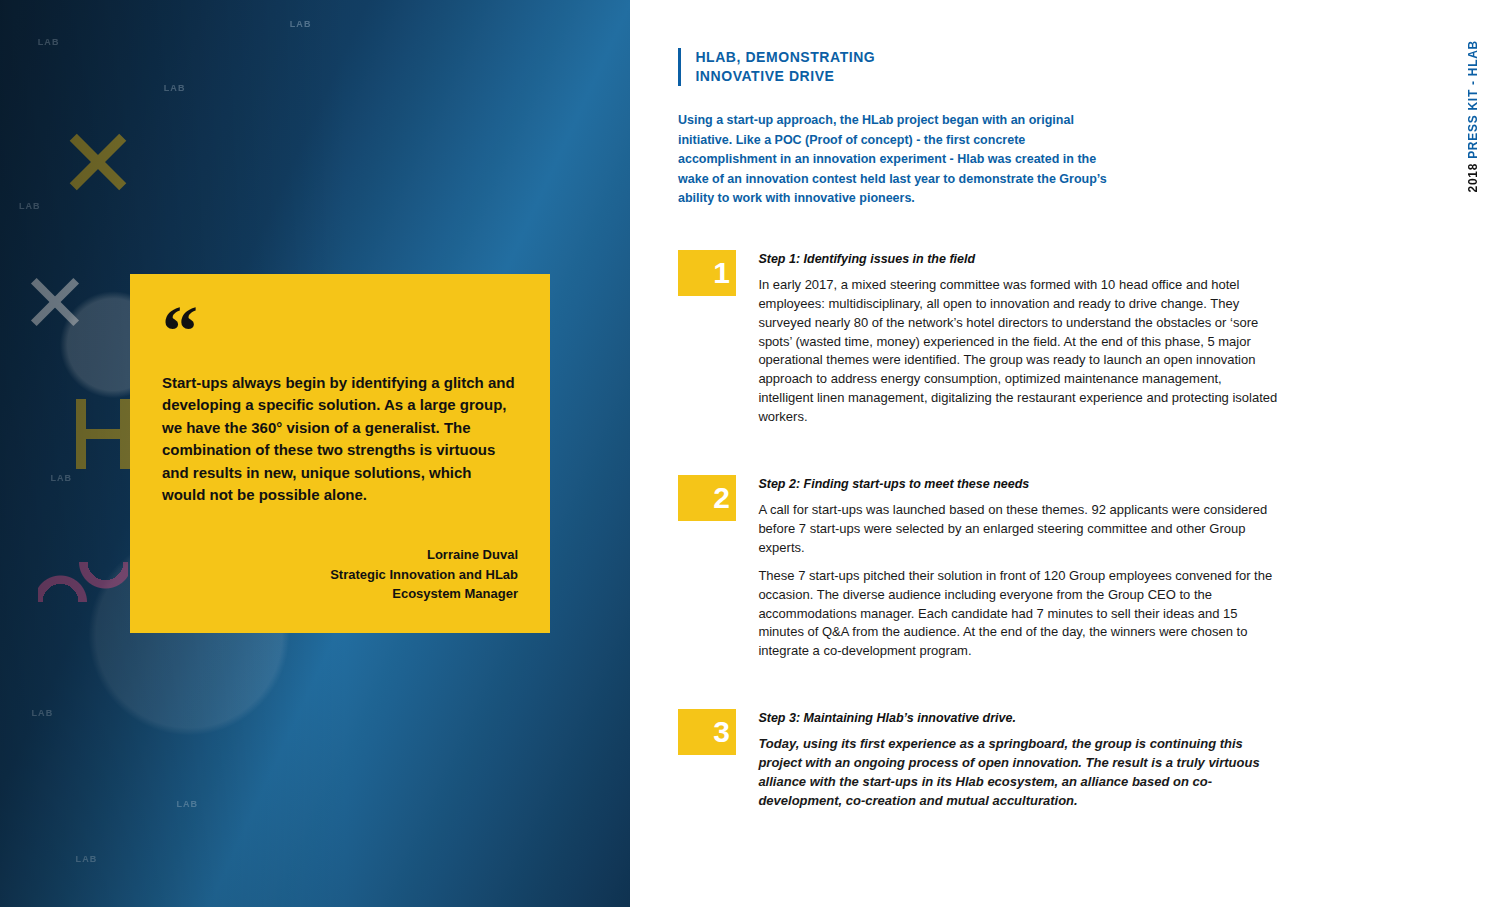LAB LAB LAB LAB LAB LAB LAB LAB LAB LAB
“
Start-ups always begin by identifying a glitch and developing a specific solution. As a large group, we have the 360° vision of a generalist. The combination of these two strengths is virtuous and results in new, unique solutions, which would not be possible alone.
Lorraine Duval
Strategic Innovation and HLab
Ecosystem Manager
2018 PRESS KIT - HLAB
HLab, demonstrating
innovative drive
Using a start-up approach, the HLab project began with an original initiative. Like a POC (Proof of concept) - the first concrete accomplishment in an innovation experiment - Hlab was created in the wake of an innovation contest held last year to demonstrate the Group’s ability to work with innovative pioneers.
1
Step 1: Identifying issues in the field
In early 2017, a mixed steering committee was formed with 10 head office and hotel employees: multidisciplinary, all open to innovation and ready to drive change. They surveyed nearly 80 of the network’s hotel directors to understand the obstacles or ‘sore spots’ (wasted time, money) experienced in the field. At the end of this phase, 5 major operational themes were identified. The group was ready to launch an open innovation approach to address energy consumption, optimized maintenance management, intelligent linen management, digitalizing the restaurant experience and protecting isolated workers.
2
Step 2: Finding start-ups to meet these needs
A call for start-ups was launched based on these themes. 92 applicants were considered before 7 start-ups were selected by an enlarged steering committee and other Group experts.
These 7 start-ups pitched their solution in front of 120 Group employees convened for the occasion. The diverse audience including everyone from the Group CEO to the accommodations manager. Each candidate had 7 minutes to sell their ideas and 15 minutes of Q&A from the audience. At the end of the day, the winners were chosen to integrate a co-development program.
3
Step 3: Maintaining Hlab’s innovative drive.
Today, using its first experience as a springboard, the group is continuing this project with an ongoing process of open innovation. The result is a truly virtuous alliance with the start-ups in its Hlab ecosystem, an alliance based on co-development, co-creation and mutual acculturation.